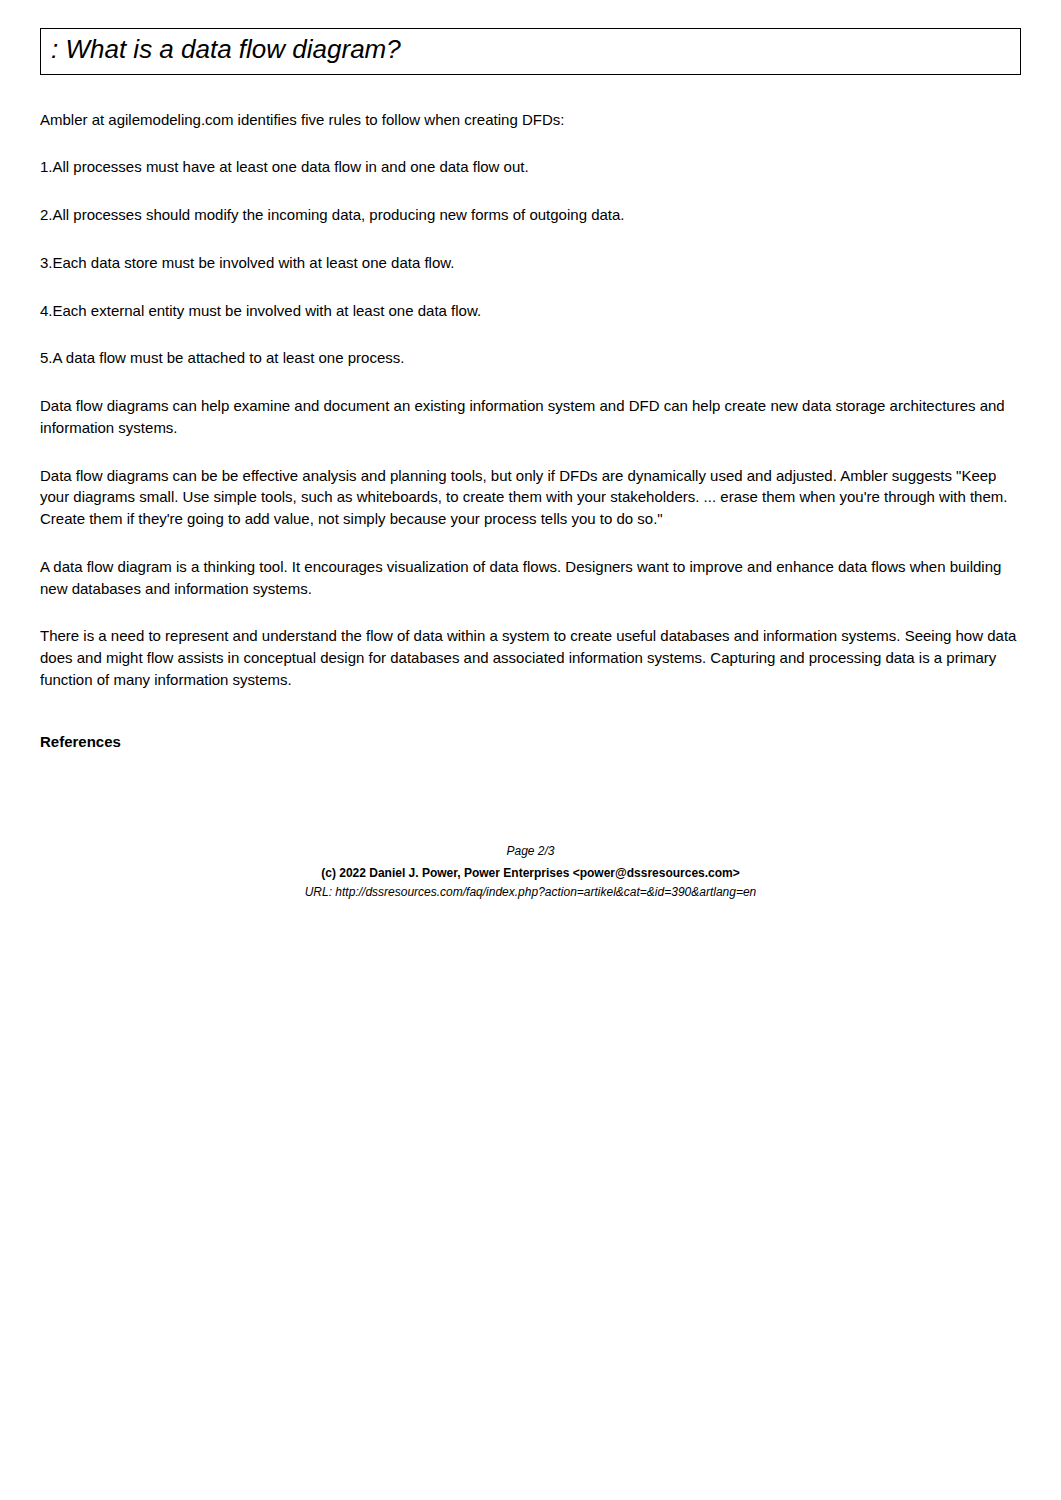: What is a data flow diagram?
Ambler at agilemodeling.com identifies five rules to follow when creating DFDs:
1.All processes must have at least one data flow in and one data flow out.
2.All processes should modify the incoming data, producing new forms of outgoing data.
3.Each data store must be involved with at least one data flow.
4.Each external entity must be involved with at least one data flow.
5.A data flow must be attached to at least one process.
Data flow diagrams can help examine and document an existing information system and DFD can help create new data storage architectures and information systems.
Data flow diagrams can be be effective analysis and planning tools, but only if DFDs are dynamically used and adjusted. Ambler suggests "Keep your diagrams small. Use simple tools, such as whiteboards, to create them with your stakeholders. ... erase them when you're through with them. Create them if they're going to add value, not simply because your process tells you to do so."
A data flow diagram is a thinking tool. It encourages visualization of data flows. Designers want to improve and enhance data flows when building new databases and information systems.
There is a need to represent and understand the flow of data within a system to create useful databases and information systems. Seeing how data does and might flow assists in conceptual design for databases and associated information systems. Capturing and processing data is a primary function of many information systems.
References
Page 2/3
(c) 2022 Daniel J. Power, Power Enterprises <power@dssresources.com>
URL: http://dssresources.com/faq/index.php?action=artikel&cat=&id=390&artlang=en